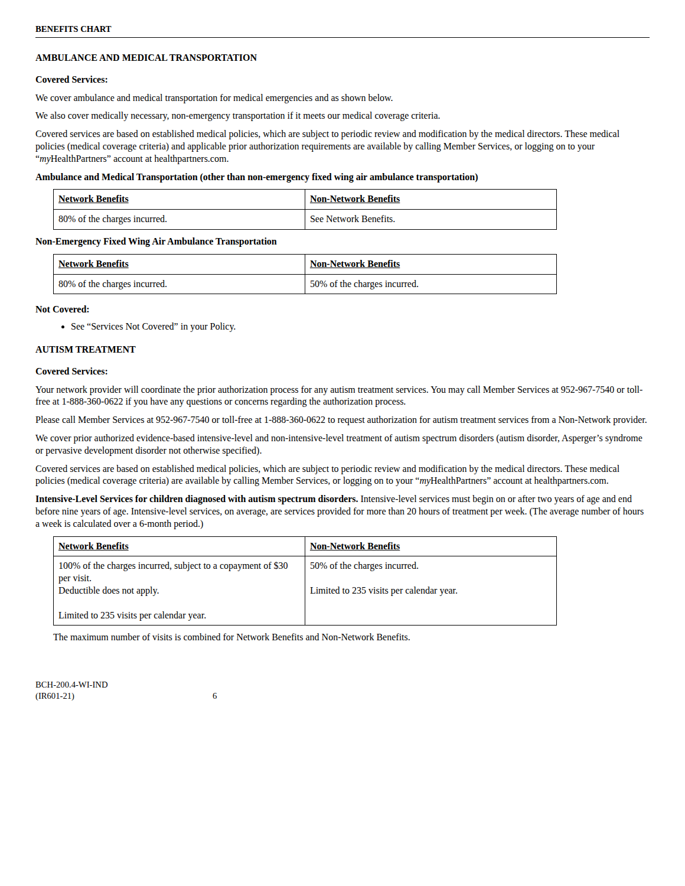BENEFITS CHART
AMBULANCE AND MEDICAL TRANSPORTATION
Covered Services:
We cover ambulance and medical transportation for medical emergencies and as shown below.
We also cover medically necessary, non-emergency transportation if it meets our medical coverage criteria.
Covered services are based on established medical policies, which are subject to periodic review and modification by the medical directors. These medical policies (medical coverage criteria) and applicable prior authorization requirements are available by calling Member Services, or logging on to your “my HealthPartners” account at healthpartners.com.
Ambulance and Medical Transportation (other than non-emergency fixed wing air ambulance transportation)
| Network Benefits | Non-Network Benefits |
| 80% of the charges incurred. | See Network Benefits. |
Non-Emergency Fixed Wing Air Ambulance Transportation
| Network Benefits | Non-Network Benefits |
| 80% of the charges incurred. | 50% of the charges incurred. |
Not Covered:
See “Services Not Covered” in your Policy.
AUTISM TREATMENT
Covered Services:
Your network provider will coordinate the prior authorization process for any autism treatment services. You may call Member Services at 952-967-7540 or toll-free at 1-888-360-0622 if you have any questions or concerns regarding the authorization process.
Please call Member Services at 952-967-7540 or toll-free at 1-888-360-0622 to request authorization for autism treatment services from a Non-Network provider.
We cover prior authorized evidence-based intensive-level and non-intensive-level treatment of autism spectrum disorders (autism disorder, Asperger’s syndrome or pervasive development disorder not otherwise specified).
Covered services are based on established medical policies, which are subject to periodic review and modification by the medical directors. These medical policies (medical coverage criteria) are available by calling Member Services, or logging on to your “my HealthPartners” account at healthpartners.com.
Intensive-Level Services for children diagnosed with autism spectrum disorders. Intensive-level services must begin on or after two years of age and end before nine years of age. Intensive-level services, on average, are services provided for more than 20 hours of treatment per week. (The average number of hours a week is calculated over a 6-month period.)
| Network Benefits | Non-Network Benefits |
| 100% of the charges incurred, subject to a copayment of $30 per visit. Deductible does not apply. Limited to 235 visits per calendar year. | 50% of the charges incurred. Limited to 235 visits per calendar year. |
The maximum number of visits is combined for Network Benefits and Non-Network Benefits.
BCH-200.4-WI-IND
(IR601-21)6